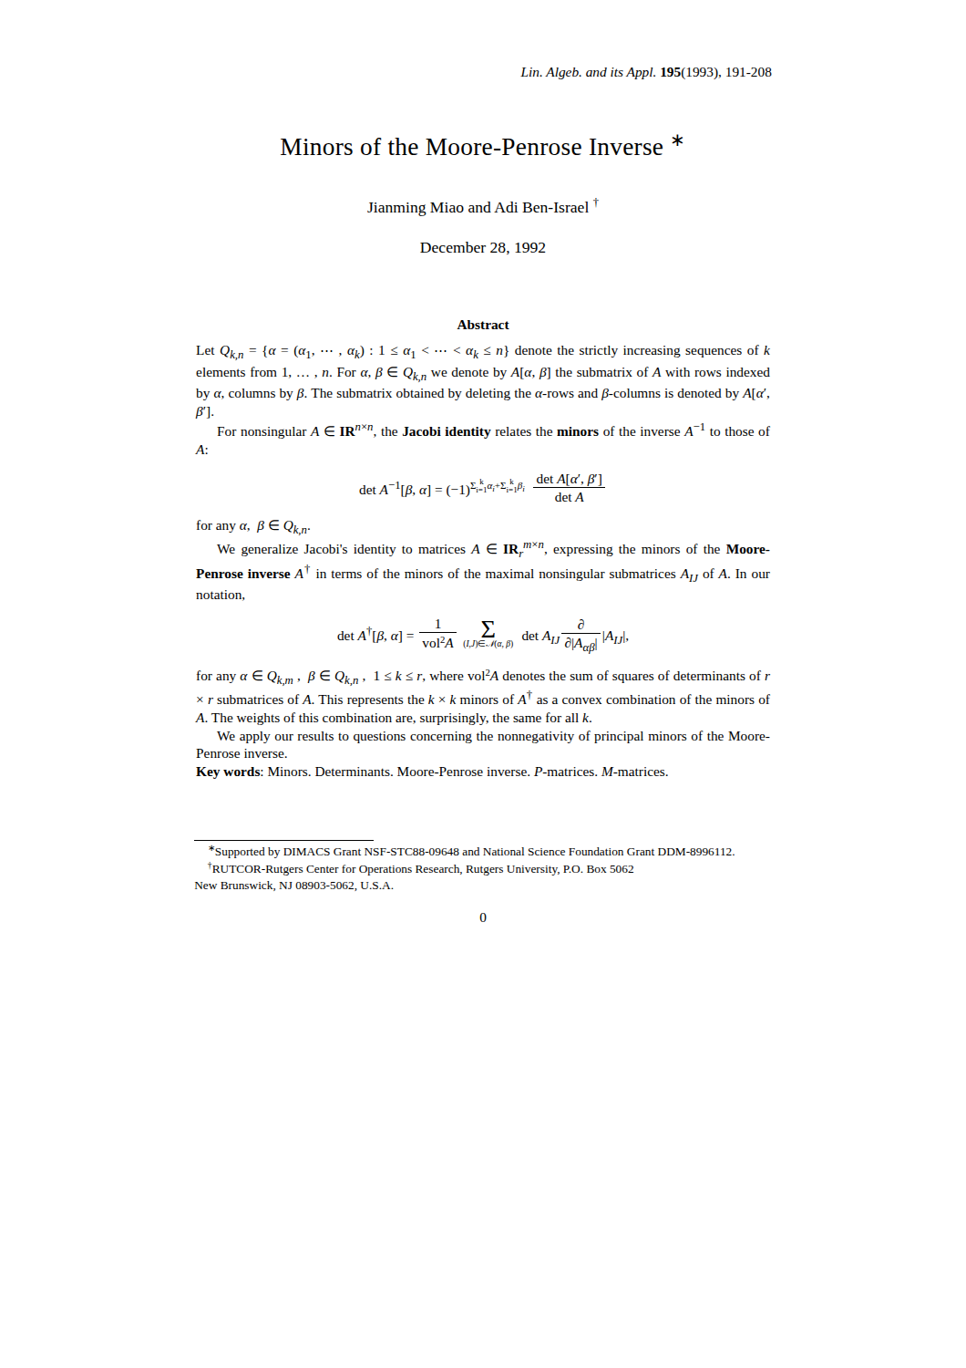Lin. Algeb. and its Appl. 195(1993), 191-208
Minors of the Moore-Penrose Inverse ∗
Jianming Miao and Adi Ben-Israel †
December 28, 1992
Abstract
Let Qk,n = {α = (α1, ⋯ , αk) : 1 ≤ α1 < ⋯ < αk ≤ n} denote the strictly increasing sequences of k elements from 1, … , n. For α, β ∈ Qk,n we denote by A[α, β] the submatrix of A with rows indexed by α, columns by β. The submatrix obtained by deleting the α-rows and β-columns is denoted by A[α′, β′].
For nonsingular A ∈ IRn×n, the Jacobi identity relates the minors of the inverse A−1 to those of A:
det A−1[β, α] = (−1)Σki=1 αi+Σki=1 βi det A[α′, β′] det A
for any α, β ∈ Qk,n.
We generalize Jacobi's identity to matrices A ∈ IRrm×n, expressing the minors of the Moore-Penrose inverse A† in terms of the minors of the maximal nonsingular submatrices AIJ of A. In our notation,
det A†[β, α] = 1 vol2A Σ(I,J)∈𝒩(α, β) det AIJ∂∂|Aαβ||AIJ|,
for any α ∈ Qk,m , β ∈ Qk,n , 1 ≤ k ≤ r, where vol2A denotes the sum of squares of determinants of r × r submatrices of A. This represents the k × k minors of A† as a convex combination of the minors of A. The weights of this combination are, surprisingly, the same for all k.
We apply our results to questions concerning the nonnegativity of principal minors of the Moore-Penrose inverse.
Key words: Minors. Determinants. Moore-Penrose inverse. P-matrices. M-matrices.
∗Supported by DIMACS Grant NSF-STC88-09648 and National Science Foundation Grant DDM-8996112.
†RUTCOR-Rutgers Center for Operations Research, Rutgers University, P.O. Box 5062
New Brunswick, NJ 08903-5062, U.S.A.
0